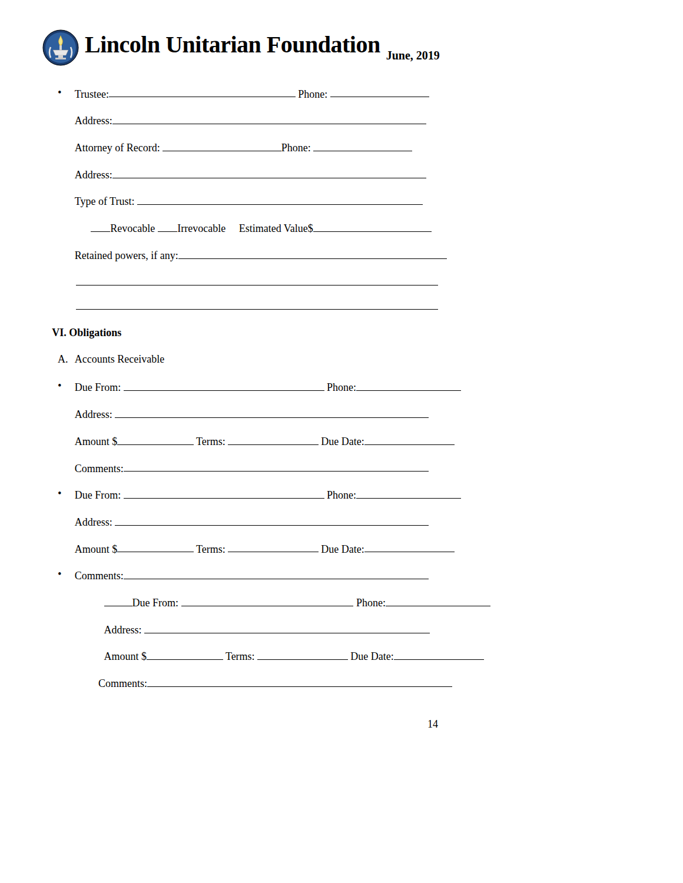Lincoln Unitarian Foundation
June, 2019
Trustee: Phone:
Address:
Attorney of Record: Phone:
Address:
Type of Trust:
Revocable Irrevocable Estimated Value$
Retained powers, if any:
VI. Obligations
A. Accounts Receivable
Due From: Phone:
Address:
Amount $ Terms: Due Date:
Comments:
Due From: Phone:
Address:
Amount $ Terms: Due Date:
Comments:
Due From: Phone:
Address:
Amount $ Terms: Due Date:
Comments:
14